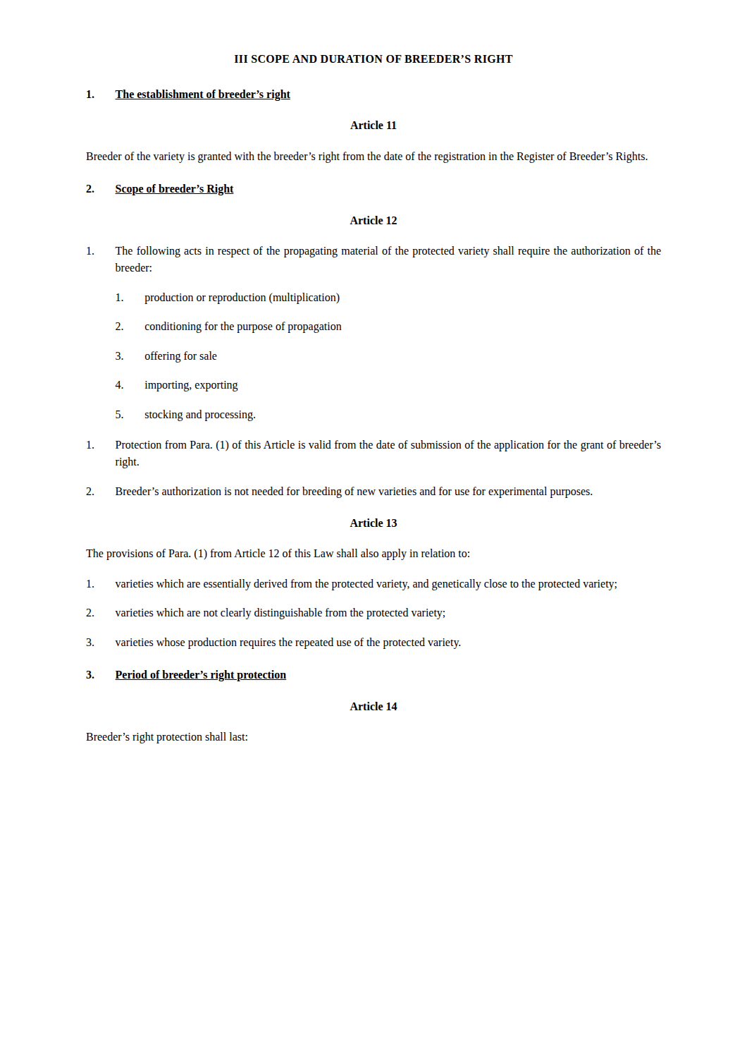III SCOPE AND DURATION OF BREEDER’S RIGHT
1. The establishment of breeder’s right
Article 11
Breeder of the variety is granted with the breeder’s right from the date of the registration in the Register of Breeder’s Rights.
2. Scope of breeder’s Right
Article 12
The following acts in respect of the propagating material of the protected variety shall require the authorization of the breeder:
production or reproduction (multiplication)
conditioning for the purpose of propagation
offering for sale
importing, exporting
stocking and processing.
Protection from Para. (1) of this Article is valid from the date of submission of the application for the grant of breeder’s right.
Breeder’s authorization is not needed for breeding of new varieties and for use for experimental purposes.
Article 13
The provisions of Para. (1) from Article 12 of this Law shall also apply in relation to:
varieties which are essentially derived from the protected variety, and genetically close to the protected variety;
varieties which are not clearly distinguishable from the protected variety;
varieties whose production requires the repeated use of the protected variety.
3. Period of breeder’s right protection
Article 14
Breeder’s right protection shall last: